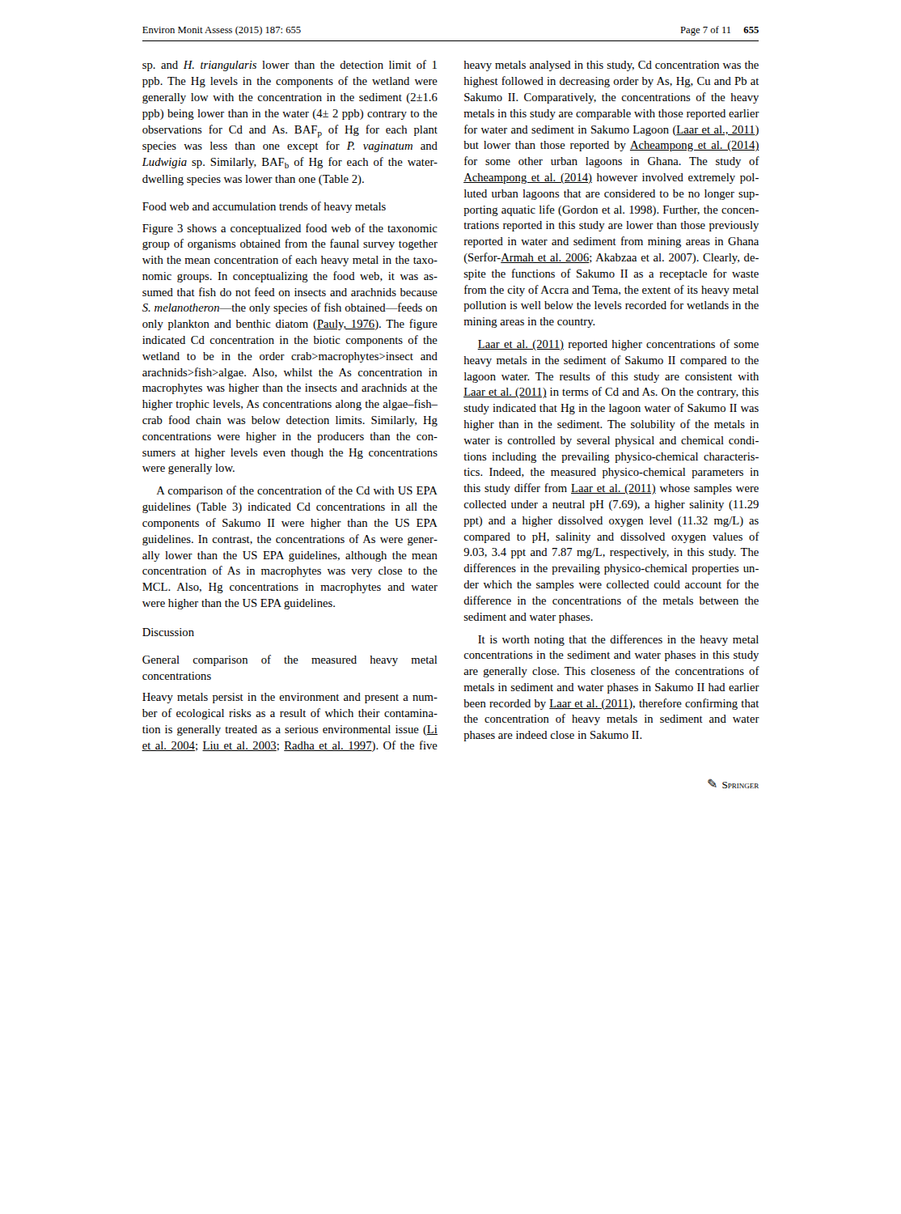Environ Monit Assess (2015) 187: 655
Page 7 of 11655
sp. and H. triangularis lower than the detection limit of 1 ppb. The Hg levels in the components of the wetland were generally low with the concentration in the sediment (2±1.6 ppb) being lower than in the water (4± 2 ppb) contrary to the observations for Cd and As. BAFp of Hg for each plant species was less than one except for P. vaginatum and Ludwigia sp. Similarly, BAFb of Hg for each of the water-dwelling species was lower than one (Table 2).
Food web and accumulation trends of heavy metals
Figure 3 shows a conceptualized food web of the taxonomic group of organisms obtained from the faunal survey together with the mean concentration of each heavy metal in the taxonomic groups. In conceptualizing the food web, it was assumed that fish do not feed on insects and arachnids because S. melanotheron—the only species of fish obtained—feeds on only plankton and benthic diatom (Pauly, 1976). The figure indicated Cd concentration in the biotic components of the wetland to be in the order crab>macrophytes>insect and arachnids>fish>algae. Also, whilst the As concentration in macrophytes was higher than the insects and arachnids at the higher trophic levels, As concentrations along the algae–fish–crab food chain was below detection limits. Similarly, Hg concentrations were higher in the producers than the consumers at higher levels even though the Hg concentrations were generally low.
A comparison of the concentration of the Cd with US EPA guidelines (Table 3) indicated Cd concentrations in all the components of Sakumo II were higher than the US EPA guidelines. In contrast, the concentrations of As were generally lower than the US EPA guidelines, although the mean concentration of As in macrophytes was very close to the MCL. Also, Hg concentrations in macrophytes and water were higher than the US EPA guidelines.
Discussion
General comparison of the measured heavy metal concentrations
Heavy metals persist in the environment and present a number of ecological risks as a result of which their contamination is generally treated as a serious environmental issue (Li et al. 2004; Liu et al. 2003; Radha et al. 1997). Of the five heavy metals analysed in this study, Cd concentration was the highest followed in decreasing order by As, Hg, Cu and Pb at Sakumo II. Comparatively, the concentrations of the heavy metals in this study are comparable with those reported earlier for water and sediment in Sakumo Lagoon (Laar et al., 2011) but lower than those reported by Acheampong et al. (2014) for some other urban lagoons in Ghana. The study of Acheampong et al. (2014) however involved extremely polluted urban lagoons that are considered to be no longer supporting aquatic life (Gordon et al. 1998). Further, the concentrations reported in this study are lower than those previously reported in water and sediment from mining areas in Ghana (Serfor-Armah et al. 2006; Akabzaa et al. 2007). Clearly, despite the functions of Sakumo II as a receptacle for waste from the city of Accra and Tema, the extent of its heavy metal pollution is well below the levels recorded for wetlands in the mining areas in the country.
Laar et al. (2011) reported higher concentrations of some heavy metals in the sediment of Sakumo II compared to the lagoon water. The results of this study are consistent with Laar et al. (2011) in terms of Cd and As. On the contrary, this study indicated that Hg in the lagoon water of Sakumo II was higher than in the sediment. The solubility of the metals in water is controlled by several physical and chemical conditions including the prevailing physico-chemical characteristics. Indeed, the measured physico-chemical parameters in this study differ from Laar et al. (2011) whose samples were collected under a neutral pH (7.69), a higher salinity (11.29 ppt) and a higher dissolved oxygen level (11.32 mg/L) as compared to pH, salinity and dissolved oxygen values of 9.03, 3.4 ppt and 7.87 mg/L, respectively, in this study. The differences in the prevailing physico-chemical properties under which the samples were collected could account for the difference in the concentrations of the metals between the sediment and water phases.
It is worth noting that the differences in the heavy metal concentrations in the sediment and water phases in this study are generally close. This closeness of the concentrations of metals in sediment and water phases in Sakumo II had earlier been recorded by Laar et al. (2011), therefore confirming that the concentration of heavy metals in sediment and water phases are indeed close in Sakumo II.
✎Springer